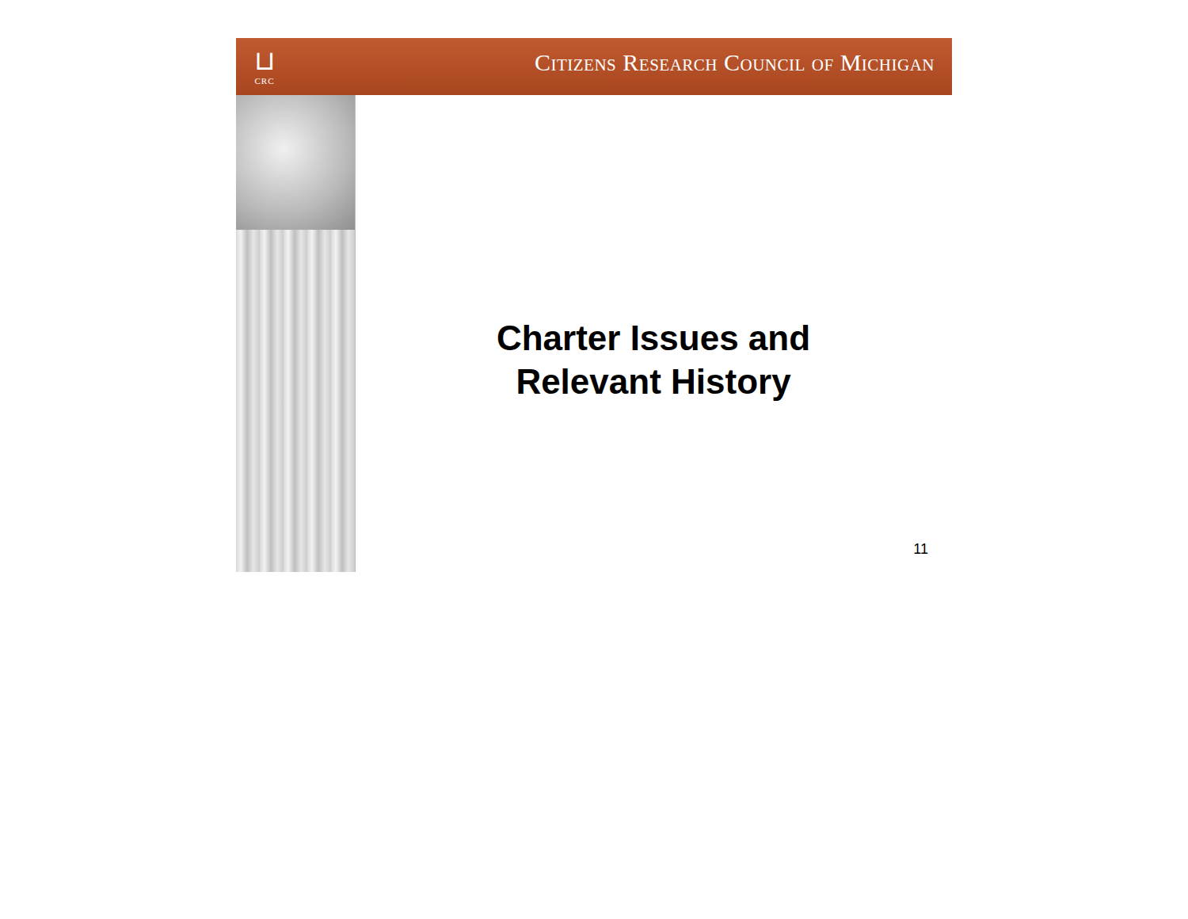Citizens Research Council of Michigan
⊔
CRC
Charter Issues and
Relevant History
11